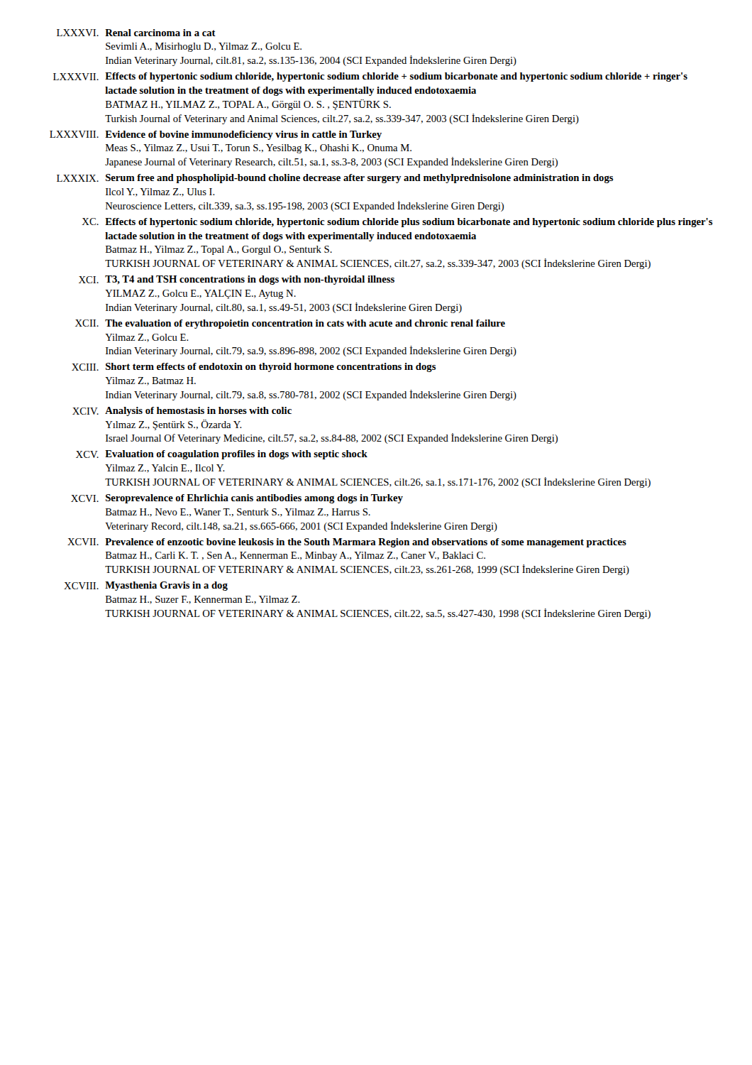LXXXVI.
Renal carcinoma in a cat
Sevimli A., Misirhoglu D., Yilmaz Z., Golcu E.
Indian Veterinary Journal, cilt.81, sa.2, ss.135-136, 2004 (SCI Expanded İndekslerine Giren Dergi)
LXXXVII.
Effects of hypertonic sodium chloride, hypertonic sodium chloride + sodium bicarbonate and hypertonic sodium chloride + ringer's lactade solution in the treatment of dogs with experimentally induced endotoxaemia
BATMAZ H., YILMAZ Z., TOPAL A., Görgül O. S. , ŞENTÜRK S.
Turkish Journal of Veterinary and Animal Sciences, cilt.27, sa.2, ss.339-347, 2003 (SCI İndekslerine Giren Dergi)
LXXXVIII.
Evidence of bovine immunodeficiency virus in cattle in Turkey
Meas S., Yilmaz Z., Usui T., Torun S., Yesilbag K., Ohashi K., Onuma M.
Japanese Journal of Veterinary Research, cilt.51, sa.1, ss.3-8, 2003 (SCI Expanded İndekslerine Giren Dergi)
LXXXIX.
Serum free and phospholipid-bound choline decrease after surgery and methylprednisolone administration in dogs
Ilcol Y., Yilmaz Z., Ulus I.
Neuroscience Letters, cilt.339, sa.3, ss.195-198, 2003 (SCI Expanded İndekslerine Giren Dergi)
XC.
Effects of hypertonic sodium chloride, hypertonic sodium chloride plus sodium bicarbonate and hypertonic sodium chloride plus ringer's lactade solution in the treatment of dogs with experimentally induced endotoxaemia
Batmaz H., Yilmaz Z., Topal A., Gorgul O., Senturk S.
TURKISH JOURNAL OF VETERINARY & ANIMAL SCIENCES, cilt.27, sa.2, ss.339-347, 2003 (SCI İndekslerine Giren Dergi)
XCI.
T3, T4 and TSH concentrations in dogs with non-thyroidal illness
YILMAZ Z., Golcu E., YALÇIN E., Aytug N.
Indian Veterinary Journal, cilt.80, sa.1, ss.49-51, 2003 (SCI İndekslerine Giren Dergi)
XCII.
The evaluation of erythropoietin concentration in cats with acute and chronic renal failure
Yilmaz Z., Golcu E.
Indian Veterinary Journal, cilt.79, sa.9, ss.896-898, 2002 (SCI Expanded İndekslerine Giren Dergi)
XCIII.
Short term effects of endotoxin on thyroid hormone concentrations in dogs
Yilmaz Z., Batmaz H.
Indian Veterinary Journal, cilt.79, sa.8, ss.780-781, 2002 (SCI Expanded İndekslerine Giren Dergi)
XCIV.
Analysis of hemostasis in horses with colic
Yılmaz Z., Şentürk S., Özarda Y.
Israel Journal Of Veterinary Medicine, cilt.57, sa.2, ss.84-88, 2002 (SCI Expanded İndekslerine Giren Dergi)
XCV.
Evaluation of coagulation profiles in dogs with septic shock
Yilmaz Z., Yalcin E., Ilcol Y.
TURKISH JOURNAL OF VETERINARY & ANIMAL SCIENCES, cilt.26, sa.1, ss.171-176, 2002 (SCI İndekslerine Giren Dergi)
XCVI.
Seroprevalence of Ehrlichia canis antibodies among dogs in Turkey
Batmaz H., Nevo E., Waner T., Senturk S., Yilmaz Z., Harrus S.
Veterinary Record, cilt.148, sa.21, ss.665-666, 2001 (SCI Expanded İndekslerine Giren Dergi)
XCVII.
Prevalence of enzootic bovine leukosis in the South Marmara Region and observations of some management practices
Batmaz H., Carli K. T. , Sen A., Kennerman E., Minbay A., Yilmaz Z., Caner V., Baklaci C.
TURKISH JOURNAL OF VETERINARY & ANIMAL SCIENCES, cilt.23, ss.261-268, 1999 (SCI İndekslerine Giren Dergi)
XCVIII.
Myasthenia Gravis in a dog
Batmaz H., Suzer F., Kennerman E., Yilmaz Z.
TURKISH JOURNAL OF VETERINARY & ANIMAL SCIENCES, cilt.22, sa.5, ss.427-430, 1998 (SCI İndekslerine Giren Dergi)